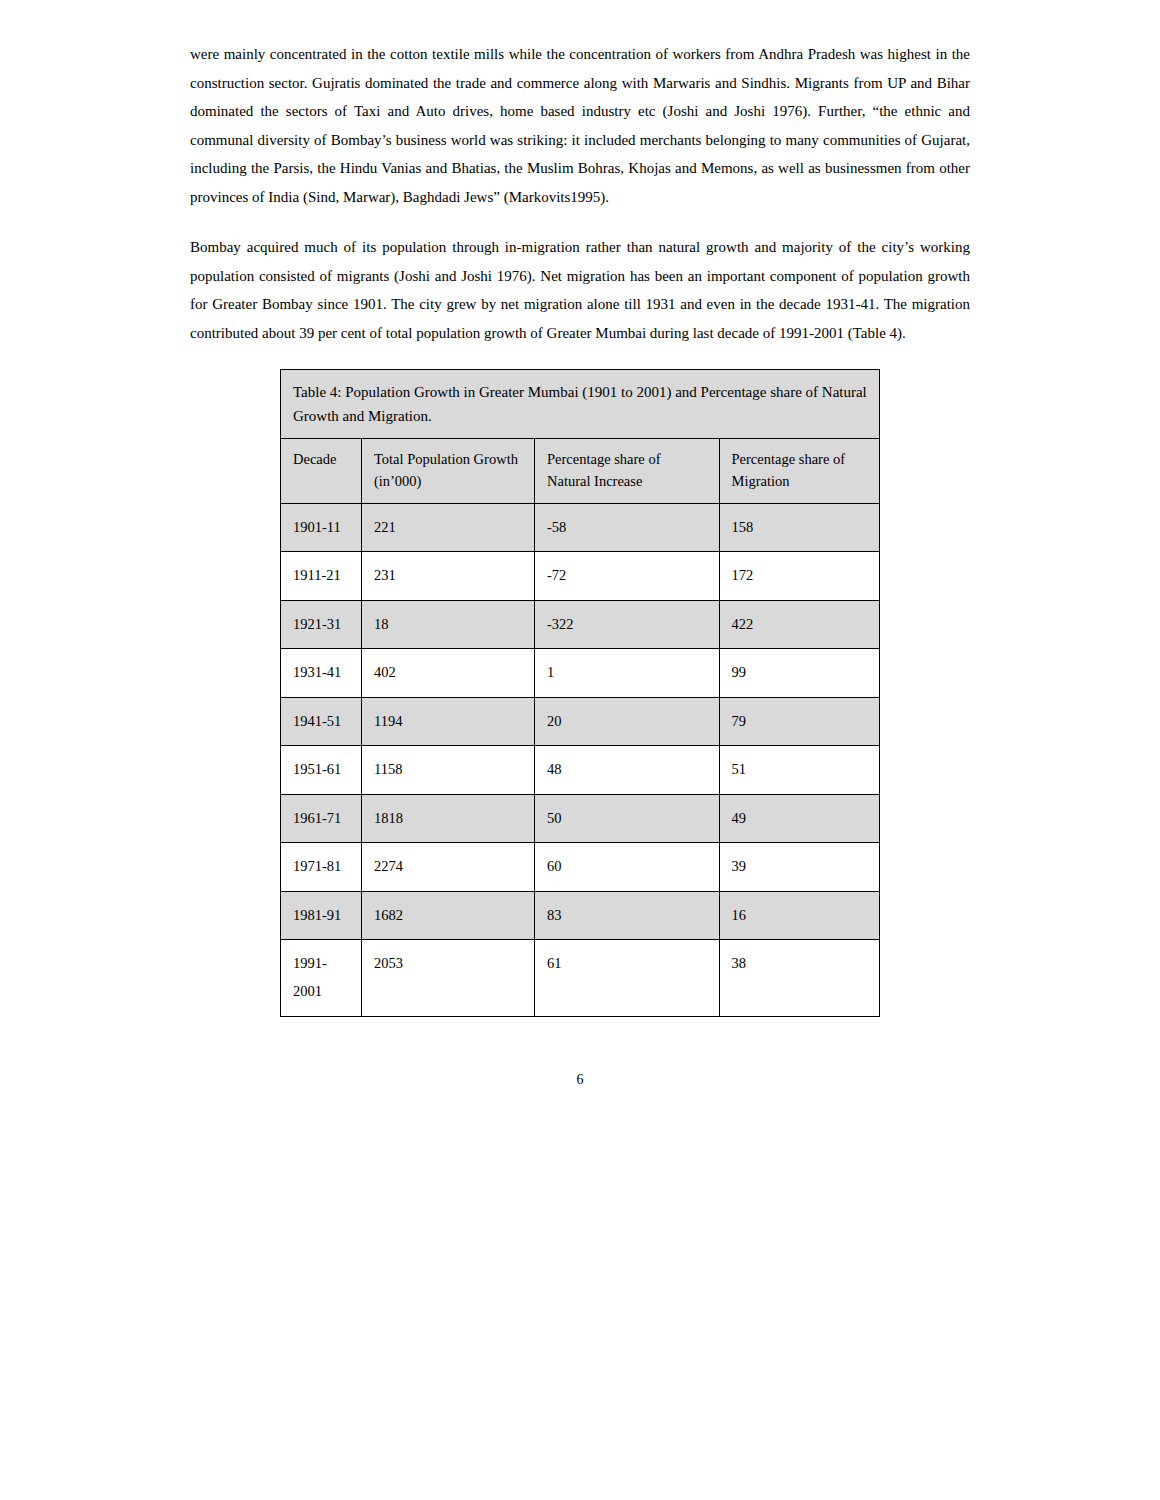were mainly concentrated in the cotton textile mills while the concentration of workers from Andhra Pradesh was highest in the construction sector. Gujratis dominated the trade and commerce along with Marwaris and Sindhis. Migrants from UP and Bihar dominated the sectors of Taxi and Auto drives, home based industry etc (Joshi and Joshi 1976). Further, “the ethnic and communal diversity of Bombay’s business world was striking: it included merchants belonging to many communities of Gujarat, including the Parsis, the Hindu Vanias and Bhatias, the Muslim Bohras, Khojas and Memons, as well as businessmen from other provinces of India (Sind, Marwar), Baghdadi Jews” (Markovits1995).
Bombay acquired much of its population through in-migration rather than natural growth and majority of the city’s working population consisted of migrants (Joshi and Joshi 1976). Net migration has been an important component of population growth for Greater Bombay since 1901. The city grew by net migration alone till 1931 and even in the decade 1931-41. The migration contributed about 39 per cent of total population growth of Greater Mumbai during last decade of 1991-2001 (Table 4).
Table 4: Population Growth in Greater Mumbai (1901 to 2001) and Percentage share of Natural Growth and Migration.
| Decade | Total Population Growth (in’000) | Percentage share of Natural Increase | Percentage share of Migration |
| --- | --- | --- | --- |
| 1901-11 | 221 | -58 | 158 |
| 1911-21 | 231 | -72 | 172 |
| 1921-31 | 18 | -322 | 422 |
| 1931-41 | 402 | 1 | 99 |
| 1941-51 | 1194 | 20 | 79 |
| 1951-61 | 1158 | 48 | 51 |
| 1961-71 | 1818 | 50 | 49 |
| 1971-81 | 2274 | 60 | 39 |
| 1981-91 | 1682 | 83 | 16 |
| 1991-2001 | 2053 | 61 | 38 |
6